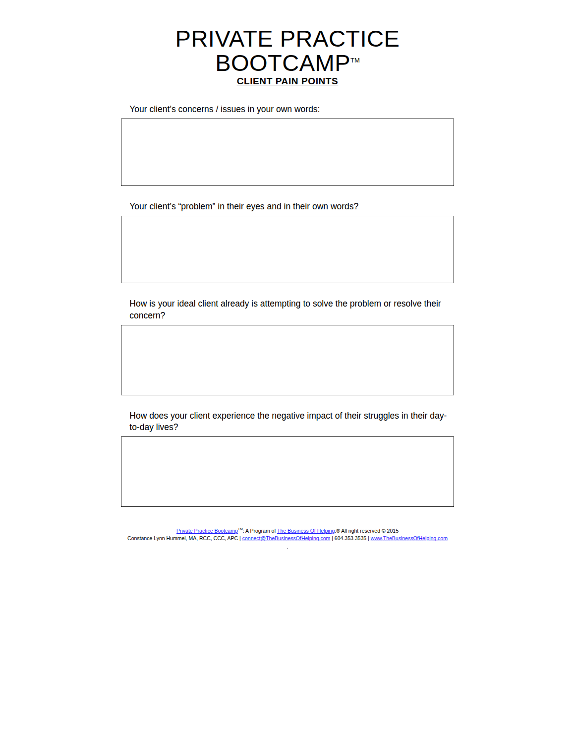PRIVATE PRACTICE BOOTCAMPTM
CLIENT PAIN POINTS
Your client’s concerns / issues in your own words:
Your client’s “problem” in their eyes and in their own words?
How is your ideal client already is attempting to solve the problem or resolve their concern?
How does your client experience the negative impact of their struggles in their day-to-day lives?
Private Practice Bootcamp TM: A Program of The Business Of Helping.® All right reserved © 2015
Constance Lynn Hummel, MA, RCC, CCC, APC | connect@TheBusinessOfHelping.com | 604.353.3535 | www.TheBusinessOfHelping.com
.